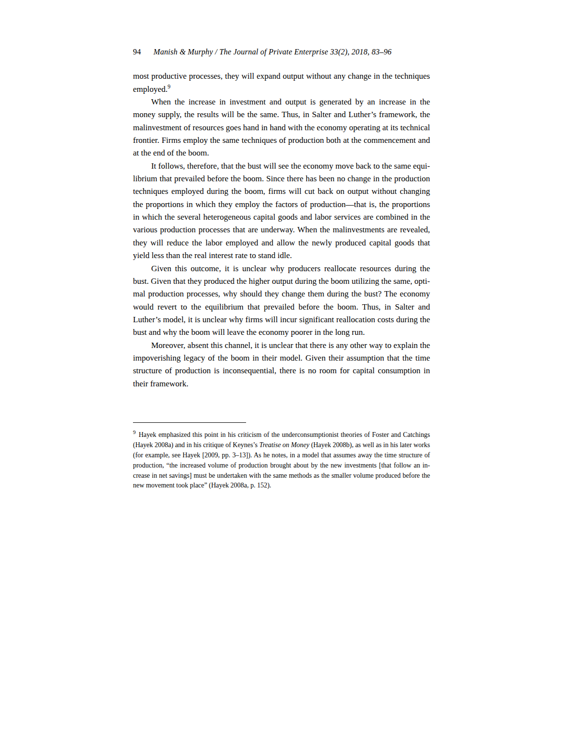94 Manish & Murphy / The Journal of Private Enterprise 33(2), 2018, 83–96
most productive processes, they will expand output without any change in the techniques employed.9
When the increase in investment and output is generated by an increase in the money supply, the results will be the same. Thus, in Salter and Luther’s framework, the malinvestment of resources goes hand in hand with the economy operating at its technical frontier. Firms employ the same techniques of production both at the commencement and at the end of the boom.
It follows, therefore, that the bust will see the economy move back to the same equilibrium that prevailed before the boom. Since there has been no change in the production techniques employed during the boom, firms will cut back on output without changing the proportions in which they employ the factors of production—that is, the proportions in which the several heterogeneous capital goods and labor services are combined in the various production processes that are underway. When the malinvestments are revealed, they will reduce the labor employed and allow the newly produced capital goods that yield less than the real interest rate to stand idle.
Given this outcome, it is unclear why producers reallocate resources during the bust. Given that they produced the higher output during the boom utilizing the same, optimal production processes, why should they change them during the bust? The economy would revert to the equilibrium that prevailed before the boom. Thus, in Salter and Luther’s model, it is unclear why firms will incur significant reallocation costs during the bust and why the boom will leave the economy poorer in the long run.
Moreover, absent this channel, it is unclear that there is any other way to explain the impoverishing legacy of the boom in their model. Given their assumption that the time structure of production is inconsequential, there is no room for capital consumption in their framework.
9 Hayek emphasized this point in his criticism of the underconsumptionist theories of Foster and Catchings (Hayek 2008a) and in his critique of Keynes’s Treatise on Money (Hayek 2008b), as well as in his later works (for example, see Hayek [2009, pp. 3–13]). As he notes, in a model that assumes away the time structure of production, “the increased volume of production brought about by the new investments [that follow an increase in net savings] must be undertaken with the same methods as the smaller volume produced before the new movement took place” (Hayek 2008a, p. 152).